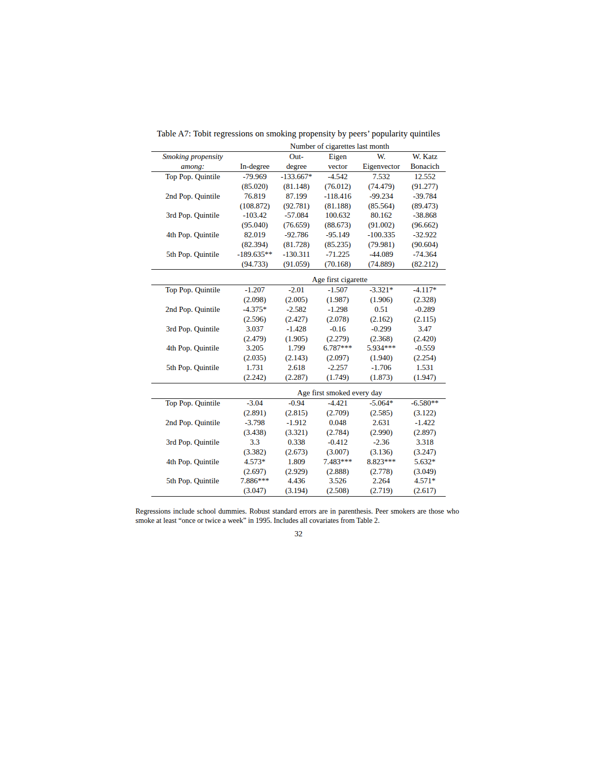Table A7: Tobit regressions on smoking propensity by peers’ popularity quintiles
| | Number of cigarettes last month |
| Smoking propensity | | Out- | Eigen | W. | W. Katz |
| among: | In-degree | degree | vector | Eigenvector | Bonacich |
| Top Pop. Quintile | -79.969 | -133.667* | -4.542 | 7.532 | 12.552 |
| | (85.020) | (81.148) | (76.012) | (74.479) | (91.277) |
| 2nd Pop. Quintile | 76.819 | 87.199 | -118.416 | -99.234 | -39.784 |
| | (108.872) | (92.781) | (81.188) | (85.564) | (89.473) |
| 3rd Pop. Quintile | -103.42 | -57.084 | 100.632 | 80.162 | -38.868 |
| | (95.040) | (76.659) | (88.673) | (91.002) | (96.662) |
| 4th Pop. Quintile | 82.019 | -92.786 | -95.149 | -100.335 | -32.922 |
| | (82.394) | (81.728) | (85.235) | (79.981) | (90.604) |
| 5th Pop. Quintile | -189.635** | -130.311 | -71.225 | -44.089 | -74.364 |
| | (94.733) | (91.059) | (70.168) | (74.889) | (82.212) |
| | Age first cigarette |
| Top Pop. Quintile | -1.207 | -2.01 | -1.507 | -3.321* | -4.117* |
| | (2.098) | (2.005) | (1.987) | (1.906) | (2.328) |
| 2nd Pop. Quintile | -4.375* | -2.582 | -1.298 | 0.51 | -0.289 |
| | (2.596) | (2.427) | (2.078) | (2.162) | (2.115) |
| 3rd Pop. Quintile | 3.037 | -1.428 | -0.16 | -0.299 | 3.47 |
| | (2.479) | (1.905) | (2.279) | (2.368) | (2.420) |
| 4th Pop. Quintile | 3.205 | 1.799 | 6.787*** | 5.934*** | -0.559 |
| | (2.035) | (2.143) | (2.097) | (1.940) | (2.254) |
| 5th Pop. Quintile | 1.731 | 2.618 | -2.257 | -1.706 | 1.531 |
| | (2.242) | (2.287) | (1.749) | (1.873) | (1.947) |
| | Age first smoked every day |
| Top Pop. Quintile | -3.04 | -0.94 | -4.421 | -5.064* | -6.580** |
| | (2.891) | (2.815) | (2.709) | (2.585) | (3.122) |
| 2nd Pop. Quintile | -3.798 | -1.912 | 0.048 | 2.631 | -1.422 |
| | (3.438) | (3.321) | (2.784) | (2.990) | (2.897) |
| 3rd Pop. Quintile | 3.3 | 0.338 | -0.412 | -2.36 | 3.318 |
| | (3.382) | (2.673) | (3.007) | (3.136) | (3.247) |
| 4th Pop. Quintile | 4.573* | 1.809 | 7.483*** | 8.823*** | 5.632* |
| | (2.697) | (2.929) | (2.888) | (2.778) | (3.049) |
| 5th Pop. Quintile | 7.886*** | 4.436 | 3.526 | 2.264 | 4.571* |
| | (3.047) | (3.194) | (2.508) | (2.719) | (2.617) |
Regressions include school dummies. Robust standard errors are in parenthesis. Peer smokers are those who smoke at least “once or twice a week” in 1995. Includes all covariates from Table 2.
32